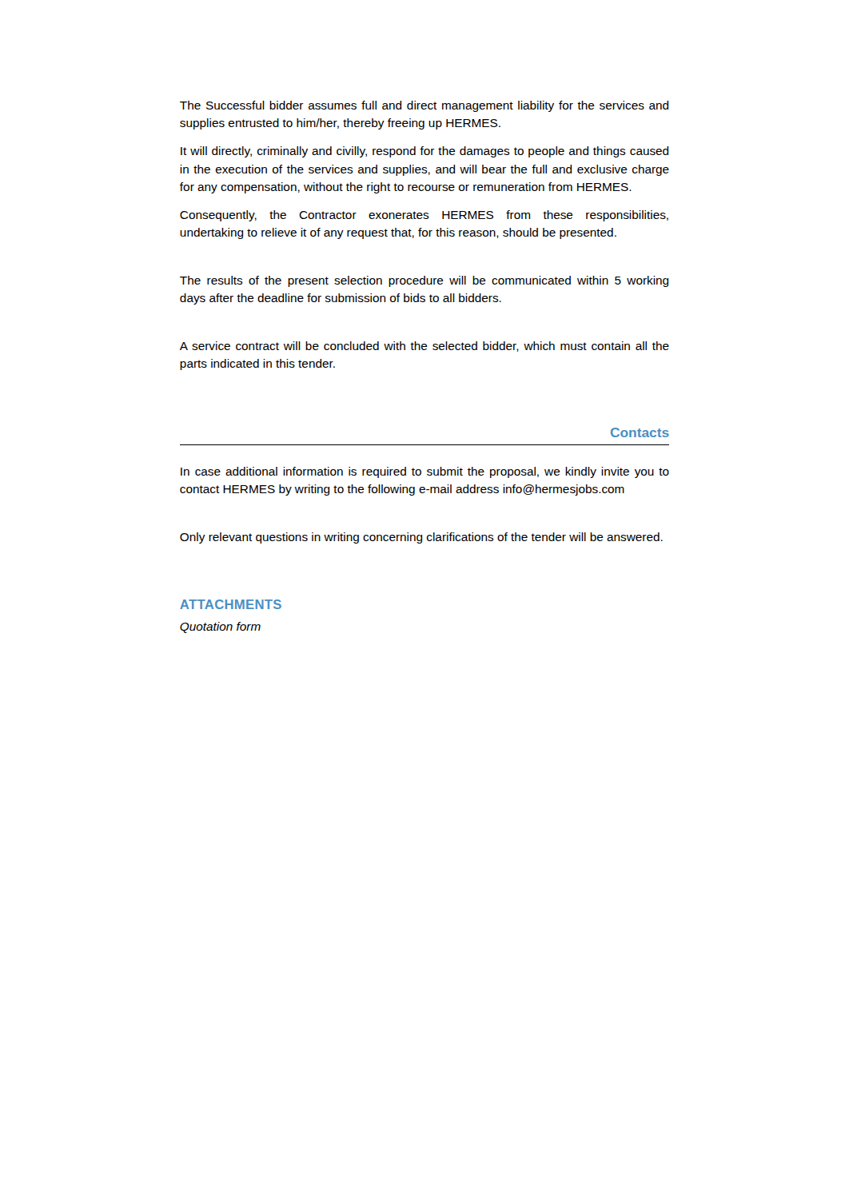The Successful bidder assumes full and direct management liability for the services and supplies entrusted to him/her, thereby freeing up HERMES.
It will directly, criminally and civilly, respond for the damages to people and things caused in the execution of the services and supplies, and will bear the full and exclusive charge for any compensation, without the right to recourse or remuneration from HERMES.
Consequently, the Contractor exonerates HERMES from these responsibilities, undertaking to relieve it of any request that, for this reason, should be presented.
The results of the present selection procedure will be communicated within 5 working days after the deadline for submission of bids to all bidders.
A service contract will be concluded with the selected bidder, which must contain all the parts indicated in this tender.
Contacts
In case additional information is required to submit the proposal, we kindly invite you to contact HERMES by writing to the following e-mail address info@hermesjobs.com
Only relevant questions in writing concerning clarifications of the tender will be answered.
ATTACHMENTS
Quotation form